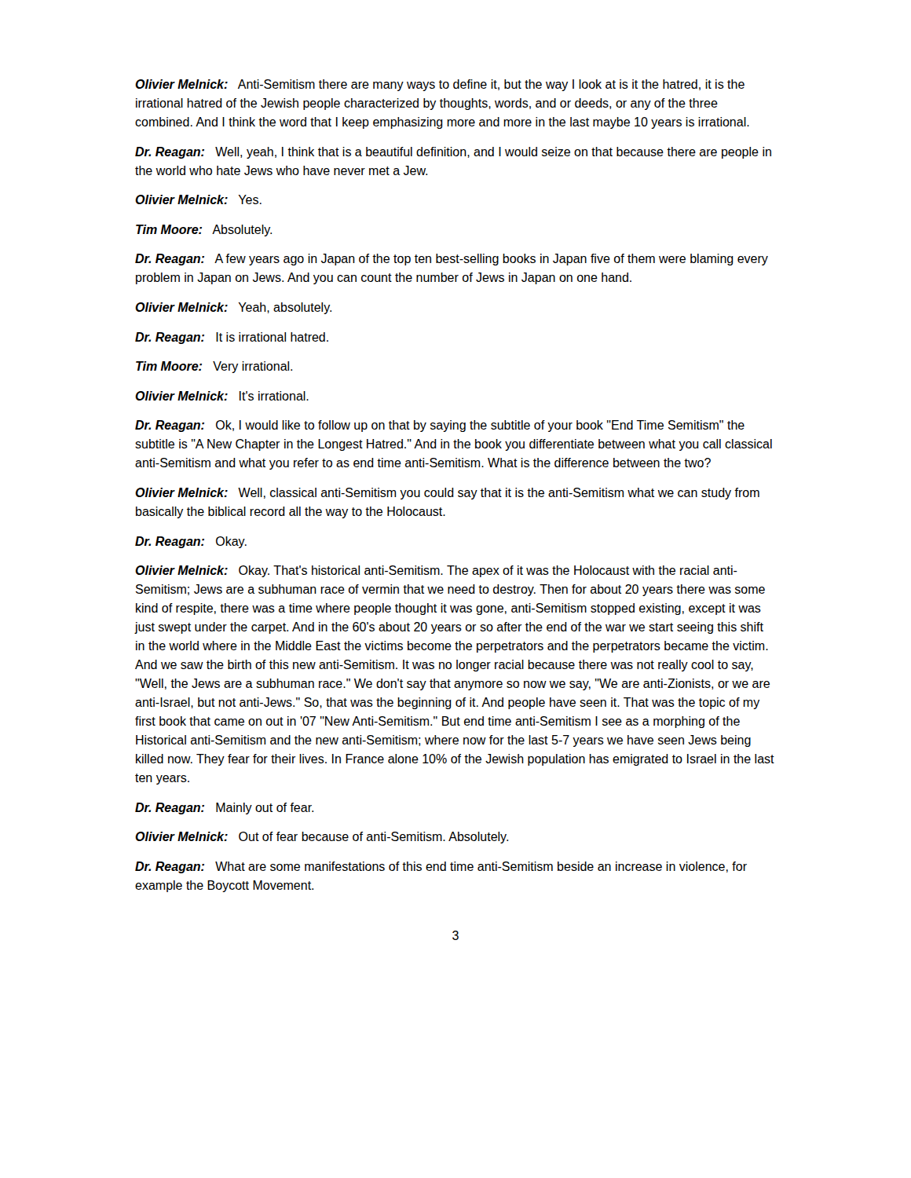Olivier Melnick: Anti-Semitism there are many ways to define it, but the way I look at is it the hatred, it is the irrational hatred of the Jewish people characterized by thoughts, words, and or deeds, or any of the three combined. And I think the word that I keep emphasizing more and more in the last maybe 10 years is irrational.
Dr. Reagan: Well, yeah, I think that is a beautiful definition, and I would seize on that because there are people in the world who hate Jews who have never met a Jew.
Olivier Melnick: Yes.
Tim Moore: Absolutely.
Dr. Reagan: A few years ago in Japan of the top ten best-selling books in Japan five of them were blaming every problem in Japan on Jews. And you can count the number of Jews in Japan on one hand.
Olivier Melnick: Yeah, absolutely.
Dr. Reagan: It is irrational hatred.
Tim Moore: Very irrational.
Olivier Melnick: It's irrational.
Dr. Reagan: Ok, I would like to follow up on that by saying the subtitle of your book "End Time Semitism" the subtitle is "A New Chapter in the Longest Hatred." And in the book you differentiate between what you call classical anti-Semitism and what you refer to as end time anti-Semitism. What is the difference between the two?
Olivier Melnick: Well, classical anti-Semitism you could say that it is the anti-Semitism what we can study from basically the biblical record all the way to the Holocaust.
Dr. Reagan: Okay.
Olivier Melnick: Okay. That's historical anti-Semitism. The apex of it was the Holocaust with the racial anti-Semitism; Jews are a subhuman race of vermin that we need to destroy. Then for about 20 years there was some kind of respite, there was a time where people thought it was gone, anti-Semitism stopped existing, except it was just swept under the carpet. And in the 60's about 20 years or so after the end of the war we start seeing this shift in the world where in the Middle East the victims become the perpetrators and the perpetrators became the victim. And we saw the birth of this new anti-Semitism. It was no longer racial because there was not really cool to say, "Well, the Jews are a subhuman race." We don't say that anymore so now we say, "We are anti-Zionists, or we are anti-Israel, but not anti-Jews." So, that was the beginning of it. And people have seen it. That was the topic of my first book that came on out in '07 "New Anti-Semitism." But end time anti-Semitism I see as a morphing of the Historical anti-Semitism and the new anti-Semitism; where now for the last 5-7 years we have seen Jews being killed now. They fear for their lives. In France alone 10% of the Jewish population has emigrated to Israel in the last ten years.
Dr. Reagan: Mainly out of fear.
Olivier Melnick: Out of fear because of anti-Semitism. Absolutely.
Dr. Reagan: What are some manifestations of this end time anti-Semitism beside an increase in violence, for example the Boycott Movement.
3